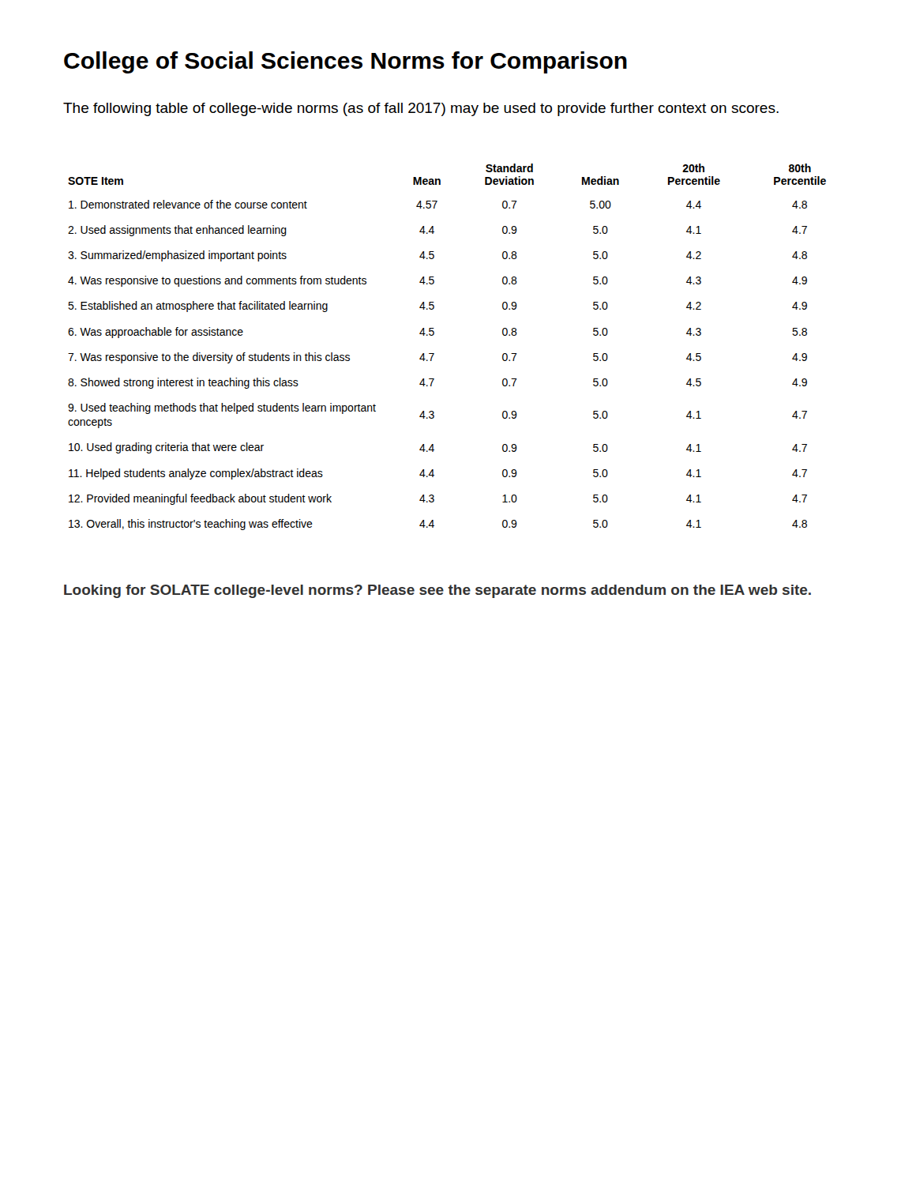College of Social Sciences Norms for Comparison
The following table of college-wide norms (as of fall 2017) may be used to provide further context on scores.
| SOTE Item | Mean | Standard Deviation | Median | 20th Percentile | 80th Percentile |
| --- | --- | --- | --- | --- | --- |
| 1. Demonstrated relevance of the course content | 4.57 | 0.7 | 5.00 | 4.4 | 4.8 |
| 2. Used assignments that enhanced learning | 4.4 | 0.9 | 5.0 | 4.1 | 4.7 |
| 3. Summarized/emphasized important points | 4.5 | 0.8 | 5.0 | 4.2 | 4.8 |
| 4. Was responsive to questions and comments from students | 4.5 | 0.8 | 5.0 | 4.3 | 4.9 |
| 5. Established an atmosphere that facilitated learning | 4.5 | 0.9 | 5.0 | 4.2 | 4.9 |
| 6. Was approachable for assistance | 4.5 | 0.8 | 5.0 | 4.3 | 5.8 |
| 7. Was responsive to the diversity of students in this class | 4.7 | 0.7 | 5.0 | 4.5 | 4.9 |
| 8. Showed strong interest in teaching this class | 4.7 | 0.7 | 5.0 | 4.5 | 4.9 |
| 9. Used teaching methods that helped students learn important concepts | 4.3 | 0.9 | 5.0 | 4.1 | 4.7 |
| 10. Used grading criteria that were clear | 4.4 | 0.9 | 5.0 | 4.1 | 4.7 |
| 11. Helped students analyze complex/abstract ideas | 4.4 | 0.9 | 5.0 | 4.1 | 4.7 |
| 12. Provided meaningful feedback about student work | 4.3 | 1.0 | 5.0 | 4.1 | 4.7 |
| 13. Overall, this instructor's teaching was effective | 4.4 | 0.9 | 5.0 | 4.1 | 4.8 |
Looking for SOLATE college-level norms? Please see the separate norms addendum on the IEA web site.